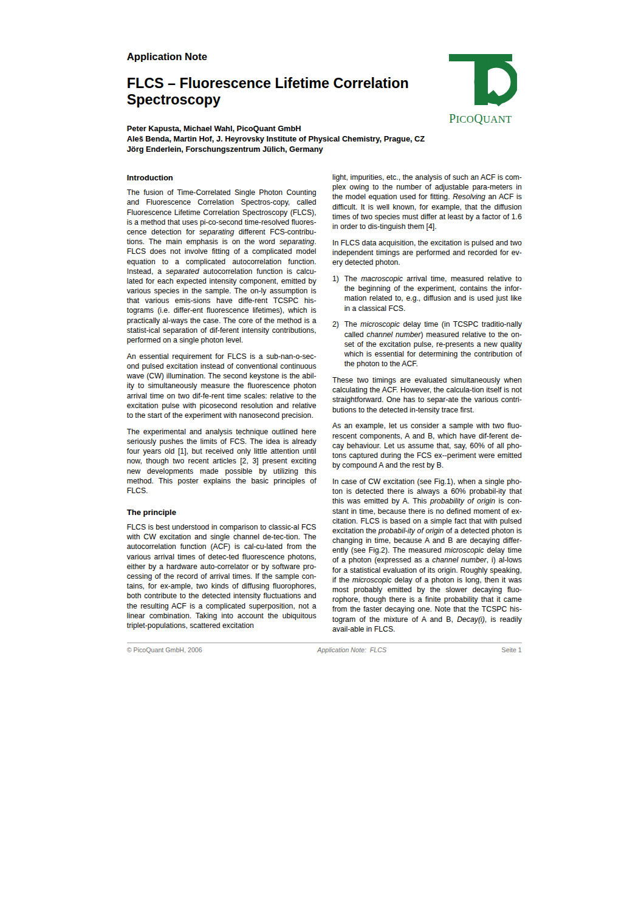PICOQUANT
Application Note
FLCS – Fluorescence Lifetime Correlation Spectroscopy
Peter Kapusta, Michael Wahl, PicoQuant GmbH
Aleš Benda, Martin Hof, J. Heyrovsky Institute of Physical Chemistry, Prague, CZ
Jörg Enderlein, Forschungszentrum Jülich, Germany
Introduction
The fusion of Time-Correlated Single Photon Counting and Fluorescence Correlation Spectros-copy, called Fluorescence Lifetime Correlation Spectroscopy (FLCS), is a method that uses pi-co-second time-resolved fluorescence detection for separating different FCS-contributions. The main emphasis is on the word separating. FLCS does not involve fitting of a complicated model equation to a complicated autocorrelation function. Instead, a separated autocorrelation function is calculated for each expected intensity component, emitted by various species in the sample. The on-ly assumption is that various emis-sions have diffe-rent TCSPC histograms (i.e. differ-ent fluorescence lifetimes), which is practically al-ways the case. The core of the method is a statist-ical separation of dif-ferent intensity contributions, performed on a single photon level.
An essential requirement for FLCS is a sub-nan-o-second pulsed excitation instead of conventional continuous wave (CW) illumination. The second keystone is the ability to simultaneously measure the fluorescence photon arrival time on two dif-fe-rent time scales: relative to the excitation pulse with picosecond resolution and relative to the start of the experiment with nanosecond precision.
The experimental and analysis technique outlined here seriously pushes the limits of FCS. The idea is already four years old [1], but received only little attention until now, though two recent articles [2, 3] present exciting new developments made possible by utilizing this method. This poster explains the basic principles of FLCS.
The principle
FLCS is best understood in comparison to classic-al FCS with CW excitation and single channel de-tec-tion. The autocorrelation function (ACF) is cal-cu-lated from the various arrival times of detec-ted fluorescence photons, either by a hardware auto-correlator or by software processing of the record of arrival times. If the sample contains, for ex-ample, two kinds of diffusing fluorophores, both contribute to the detected intensity fluctuations and the resulting ACF is a complicated superposition, not a linear combination. Taking into account the ubiquitous triplet-populations, scattered excitation
light, impurities, etc., the analysis of such an ACF is complex owing to the number of adjustable para-meters in the model equation used for fitting. Resolving an ACF is difficult. It is well known, for example, that the diffusion times of two species must differ at least by a factor of 1.6 in order to dis-tinguish them [4].
In FLCS data acquisition, the excitation is pulsed and two independent timings are performed and recorded for every detected photon.
The macroscopic arrival time, measured relative to the beginning of the experiment, contains the information related to, e.g., diffusion and is used just like in a classical FCS.
The microscopic delay time (in TCSPC traditio-nally called channel number) measured relative to the onset of the excitation pulse, re-presents a new quality which is essential for determining the contribution of the photon to the ACF.
These two timings are evaluated simultaneously when calculating the ACF. However, the calcula-tion itself is not straightforward. One has to separ-ate the various contributions to the detected in-tensity trace first.
As an example, let us consider a sample with two fluorescent components, A and B, which have dif-ferent decay behaviour. Let us assume that, say, 60% of all photons captured during the FCS ex--periment were emitted by compound A and the rest by B.
In case of CW excitation (see Fig.1), when a single photon is detected there is always a 60% probabil-ity that this was emitted by A. This probability of origin is constant in time, because there is no defined moment of excitation. FLCS is based on a simple fact that with pulsed excitation the probabil-ity of origin of a detected photon is changing in time, because A and B are decaying differently (see Fig.2). The measured microscopic delay time of a photon (expressed as a channel number, i) al-lows for a statistical evaluation of its origin. Roughly speaking, if the microscopic delay of a photon is long, then it was most probably emitted by the slower decaying fluorophore, though there is a finite probability that it came from the faster decaying one. Note that the TCSPC histogram of the mixture of A and B, Decay(i), is readily avail-able in FLCS.
© PicoQuant GmbH, 2006
Application Note: FLCS
Seite 1